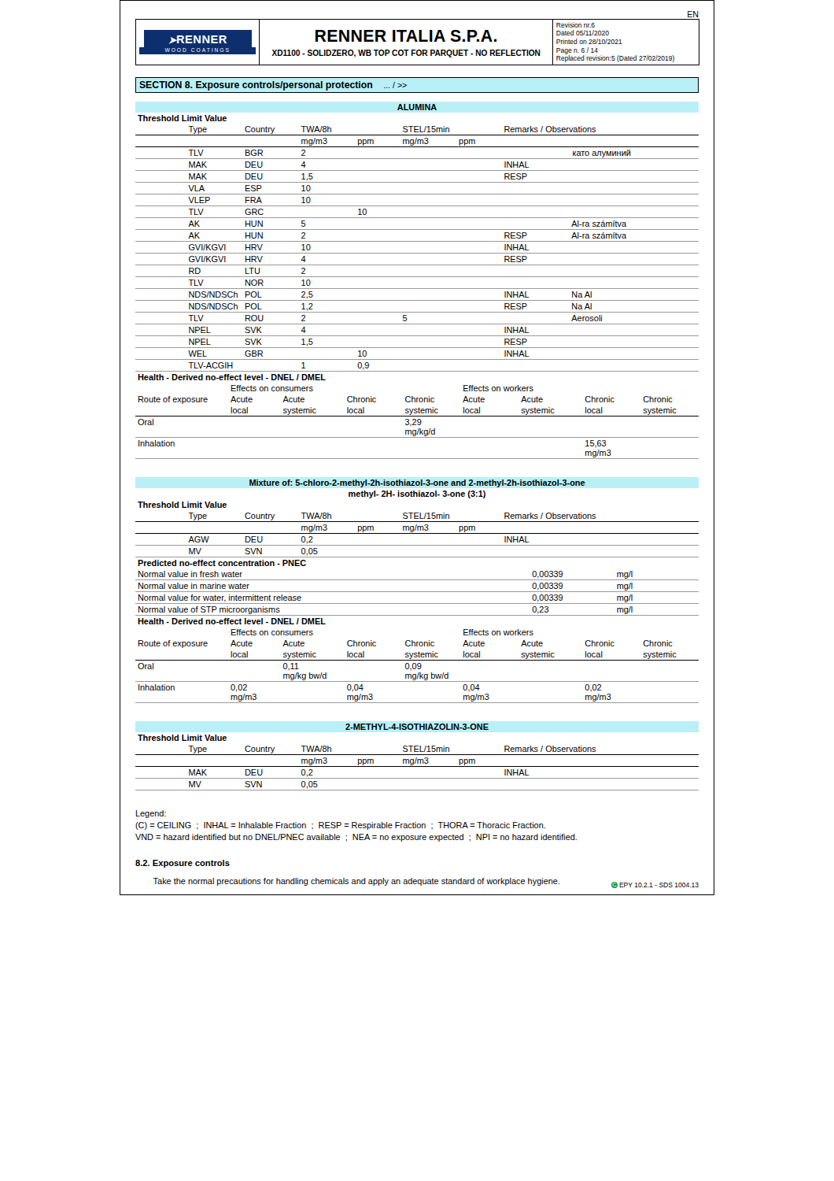EN
➤RENNER
WOOD COATINGS
RENNER ITALIA S.P.A.
XD1100 - SOLIDZERO, WB TOP COT FOR PARQUET - NO REFLECTION
Revision nr.6
Dated 05/11/2020
Printed on 28/10/2021
Page n. 6 / 14
Replaced revision:5 (Dated 27/02/2019)
SECTION 8. Exposure controls/personal protection ... / >>
| ALUMINA |
| Threshold Limit Value |
| | Type | Country | TWA/8h | | STEL/15min | | Remarks / Observations |
| | | | mg/m3 | ppm | mg/m3 | ppm | |
| | TLV | BGR | 2 | | | | като алуминий |
| | MAK | DEU | 4 | | | | INHAL | |
| | MAK | DEU | 1,5 | | | | RESP | |
| | VLA | ESP | 10 | | | | | |
| | VLEP | FRA | 10 | | | | | |
| | TLV | GRC | | 10 | | | | |
| | AK | HUN | 5 | | | | | Al-ra számítva |
| | AK | HUN | 2 | | | | RESP | Al-ra számítva |
| | GVI/KGVI | HRV | 10 | | | | INHAL | |
| | GVI/KGVI | HRV | 4 | | | | RESP | |
| | RD | LTU | 2 | | | | | |
| | TLV | NOR | 10 | | | | | |
| | NDS/NDSCh | POL | 2,5 | | | | INHAL | Na Al |
| | NDS/NDSCh | POL | 1,2 | | | | RESP | Na Al |
| | TLV | ROU | 2 | | 5 | | | Aerosoli |
| | NPEL | SVK | 4 | | | | INHAL | |
| | NPEL | SVK | 1,5 | | | | RESP | |
| | WEL | GBR | | 10 | | | INHAL | |
| | TLV-ACGIH | | 1 | 0,9 | | | | |
| Health - Derived no-effect level - DNEL / DMEL |
| | Effects on consumers | Effects on workers |
| Route of exposure | Acute | Acute | Chronic | Chronic | Acute | Acute | Chronic | Chronic |
| | local | systemic | local | systemic | local | systemic | local | systemic |
| Oral | | | | 3,29 mg/kg/d | | | | |
| Inhalation | | | | | | | 15,63 mg/m3 | |
| Mixture of: 5-chloro-2-methyl-2h-isothiazol-3-one and 2-methyl-2h-isothiazol-3-one |
| methyl- 2H- isothiazol- 3-one (3:1) |
| Threshold Limit Value |
| | Type | Country | TWA/8h | | STEL/15min | | Remarks / Observations |
| | | | mg/m3 | ppm | mg/m3 | ppm | |
| | AGW | DEU | 0,2 | | | | INHAL | |
| | MV | SVN | 0,05 | | | | | |
| Predicted no-effect concentration - PNEC |
| Normal value in fresh water | 0,00339 | mg/l |
| Normal value in marine water | 0,00339 | mg/l |
| Normal value for water, intermittent release | 0,00339 | mg/l |
| Normal value of STP microorganisms | 0,23 | mg/l |
| Health - Derived no-effect level - DNEL / DMEL |
| | Effects on consumers | Effects on workers |
| Route of exposure | Acute | Acute | Chronic | Chronic | Acute | Acute | Chronic | Chronic |
| | local | systemic | local | systemic | local | systemic | local | systemic |
| Oral | | 0,11 mg/kg bw/d | | 0,09 mg/kg bw/d | | | | |
| Inhalation | 0,02 mg/m3 | | 0,04 mg/m3 | | 0,04 mg/m3 | | 0,02 mg/m3 | |
| 2-METHYL-4-ISOTHIAZOLIN-3-ONE |
| Threshold Limit Value |
| | Type | Country | TWA/8h | | STEL/15min | | Remarks / Observations |
| | | | mg/m3 | ppm | mg/m3 | ppm | |
| | MAK | DEU | 0,2 | | | | INHAL | |
| | MV | SVN | 0,05 | | | | | |
Legend:
(C) = CEILING ; INHAL = Inhalable Fraction ; RESP = Respirable Fraction ; THORA = Thoracic Fraction.
VND = hazard identified but no DNEL/PNEC available ; NEA = no exposure expected ; NPI = no hazard identified.
8.2. Exposure controls
Take the normal precautions for handling chemicals and apply an adequate standard of workplace hygiene.
CEPY 10.2.1 - SDS 1004.13